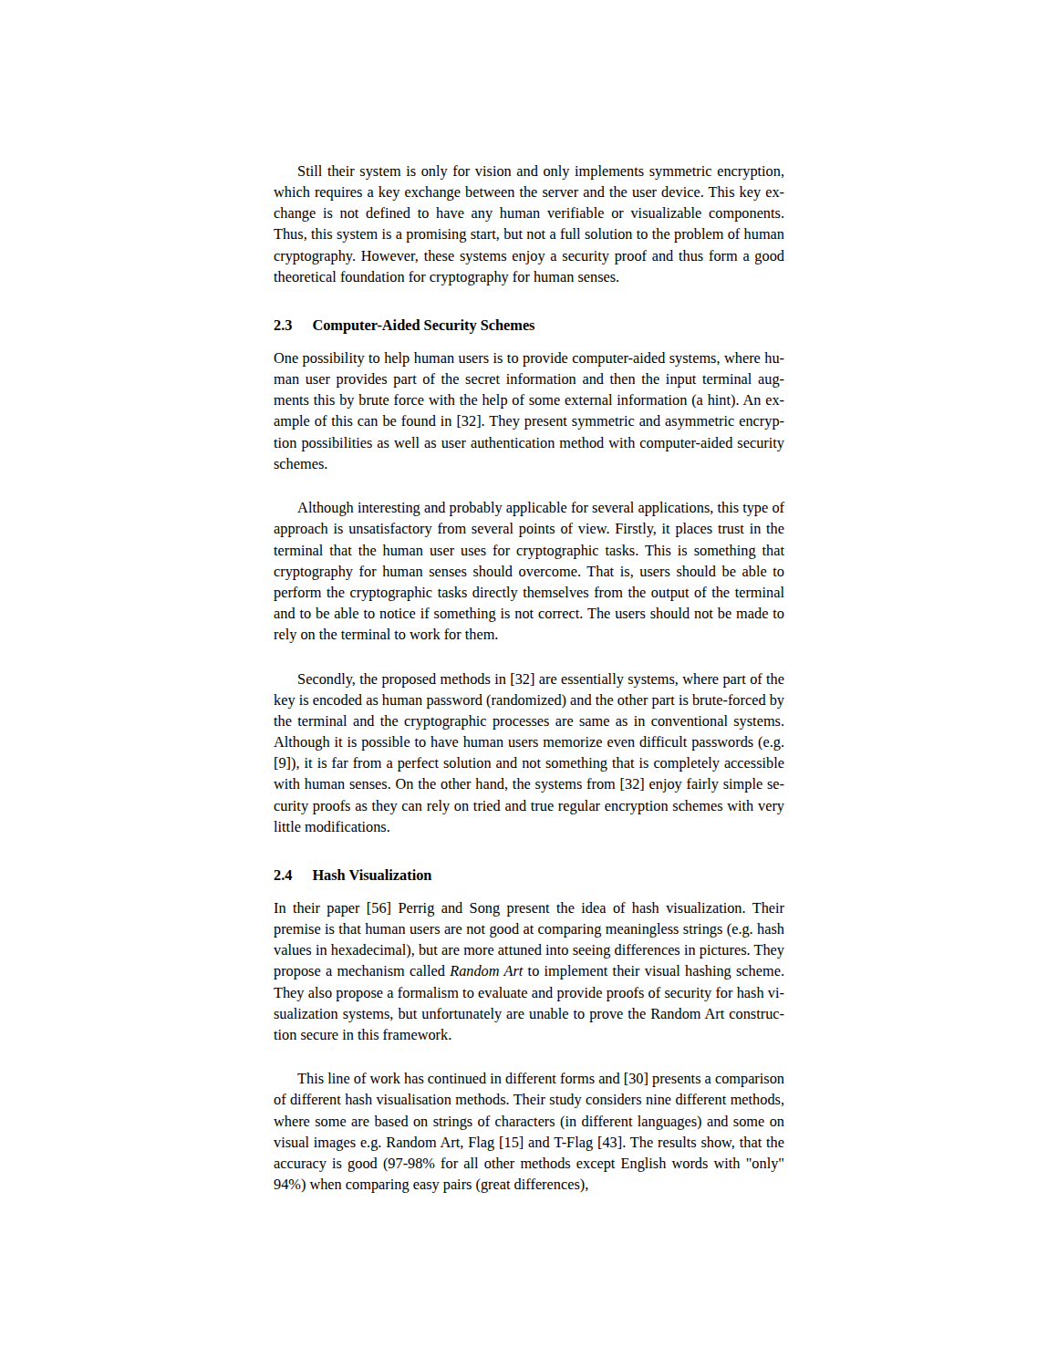Still their system is only for vision and only implements symmetric encryption, which requires a key exchange between the server and the user device. This key exchange is not defined to have any human verifiable or visualizable components. Thus, this system is a promising start, but not a full solution to the problem of human cryptography. However, these systems enjoy a security proof and thus form a good theoretical foundation for cryptography for human senses.
2.3 Computer-Aided Security Schemes
One possibility to help human users is to provide computer-aided systems, where human user provides part of the secret information and then the input terminal augments this by brute force with the help of some external information (a hint). An example of this can be found in [32]. They present symmetric and asymmetric encryption possibilities as well as user authentication method with computer-aided security schemes.
Although interesting and probably applicable for several applications, this type of approach is unsatisfactory from several points of view. Firstly, it places trust in the terminal that the human user uses for cryptographic tasks. This is something that cryptography for human senses should overcome. That is, users should be able to perform the cryptographic tasks directly themselves from the output of the terminal and to be able to notice if something is not correct. The users should not be made to rely on the terminal to work for them.
Secondly, the proposed methods in [32] are essentially systems, where part of the key is encoded as human password (randomized) and the other part is brute-forced by the terminal and the cryptographic processes are same as in conventional systems. Although it is possible to have human users memorize even difficult passwords (e.g. [9]), it is far from a perfect solution and not something that is completely accessible with human senses. On the other hand, the systems from [32] enjoy fairly simple security proofs as they can rely on tried and true regular encryption schemes with very little modifications.
2.4 Hash Visualization
In their paper [56] Perrig and Song present the idea of hash visualization. Their premise is that human users are not good at comparing meaningless strings (e.g. hash values in hexadecimal), but are more attuned into seeing differences in pictures. They propose a mechanism called Random Art to implement their visual hashing scheme. They also propose a formalism to evaluate and provide proofs of security for hash visualization systems, but unfortunately are unable to prove the Random Art construction secure in this framework.
This line of work has continued in different forms and [30] presents a comparison of different hash visualisation methods. Their study considers nine different methods, where some are based on strings of characters (in different languages) and some on visual images e.g. Random Art, Flag [15] and T-Flag [43]. The results show, that the accuracy is good (97-98% for all other methods except English words with "only" 94%) when comparing easy pairs (great differences),